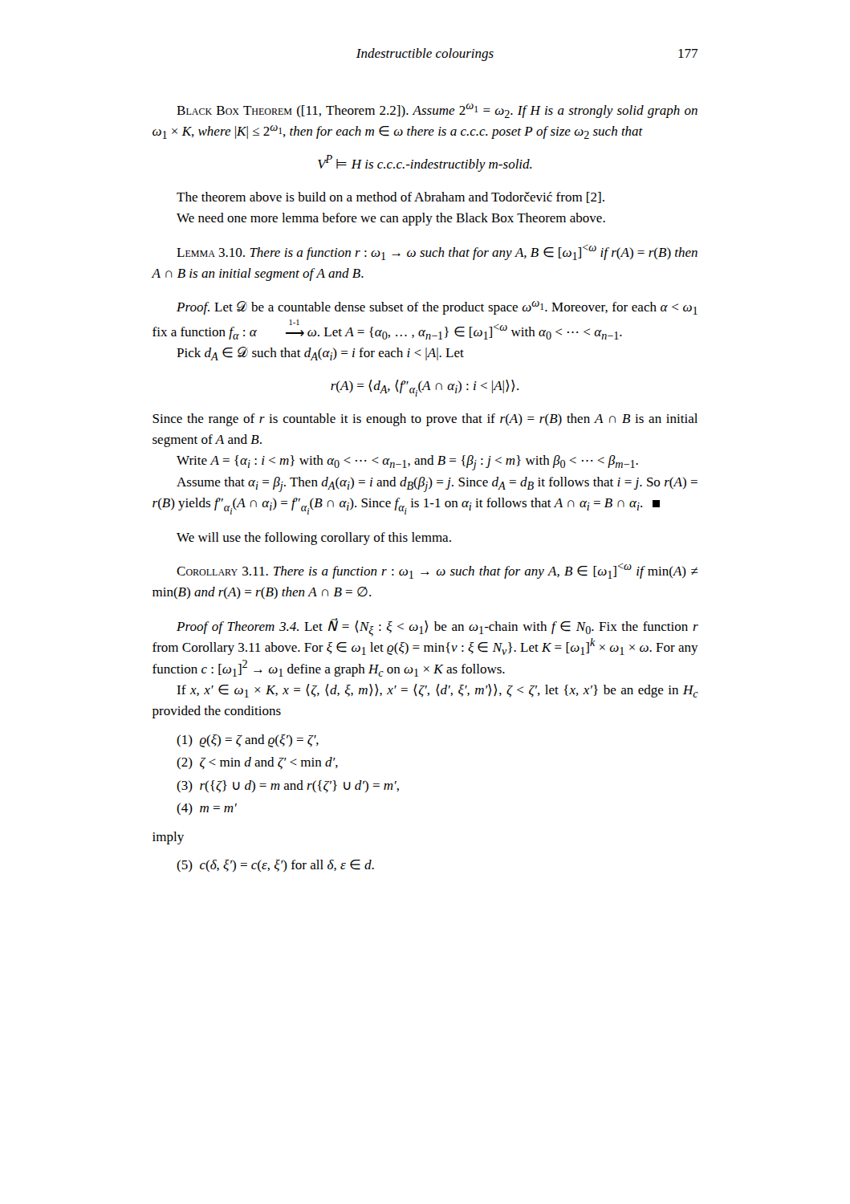Indestructible colourings 177
Black Box Theorem ([11, Theorem 2.2]). Assume 2ω1 = ω2. If H is a strongly solid graph on ω1 × K, where |K| ≤ 2ω1, then for each m ∈ ω there is a c.c.c. poset P of size ω2 such that
VP ⊨ H is c.c.c.-indestructibly m-solid.
The theorem above is build on a method of Abraham and Todorčević from [2].
We need one more lemma before we can apply the Black Box Theorem above.
Lemma 3.10. There is a function r : ω1 → ω such that for any A, B ∈ [ω1]<ω if r(A) = r(B) then A ∩ B is an initial segment of A and B.
Proof. Let 𝒟 be a countable dense subset of the product space ωω1. Moreover, for each α < ω1 fix a function fα : α 1-1⟶ ω. Let A = {α0, … , αn−1} ∈ [ω1]<ω with α0 < ⋯ < αn−1.
Pick dA ∈ 𝒟 such that dA(αi) = i for each i < |A|. Let
r(A) = ⟨dA, ⟨f″αi(A ∩ αi) : i < |A|⟩⟩.
Since the range of r is countable it is enough to prove that if r(A) = r(B) then A ∩ B is an initial segment of A and B.
Write A = {αi : i < m} with α0 < ⋯ < αn−1, and B = {βj : j < m} with β0 < ⋯ < βm−1.
Assume that αi = βj. Then dA(αi) = i and dB(βj) = j. Since dA = dB it follows that i = j. So r(A) = r(B) yields f″αi(A ∩ αi) = f″αi(B ∩ αi). Since fαi is 1-1 on αi it follows that A ∩ αi = B ∩ αi.
We will use the following corollary of this lemma.
Corollary 3.11. There is a function r : ω1 → ω such that for any A, B ∈ [ω1]<ω if min(A) ≠ min(B) and r(A) = r(B) then A ∩ B = ∅.
Proof of Theorem 3.4. Let N⃗ = ⟨Nξ : ξ < ω1⟩ be an ω1-chain with f ∈ N0. Fix the function r from Corollary 3.11 above. For ξ ∈ ω1 let ϱ(ξ) = min{ν : ξ ∈ Nν}. Let K = [ω1]k × ω1 × ω. For any function c : [ω1]2 → ω1 define a graph Hc on ω1 × K as follows.
If x, x′ ∈ ω1 × K, x = ⟨ζ, ⟨d, ξ, m⟩⟩, x′ = ⟨ζ′, ⟨d′, ξ′, m′⟩⟩, ζ < ζ′, let {x, x′} be an edge in Hc provided the conditions
(1) ϱ(ξ) = ζ and ϱ(ξ′) = ζ′,
(2) ζ < min d and ζ′ < min d′,
(3) r({ζ} ∪ d) = m and r({ζ′} ∪ d′) = m′,
(4) m = m′
imply
(5) c(δ, ξ′) = c(ε, ξ′) for all δ, ε ∈ d.